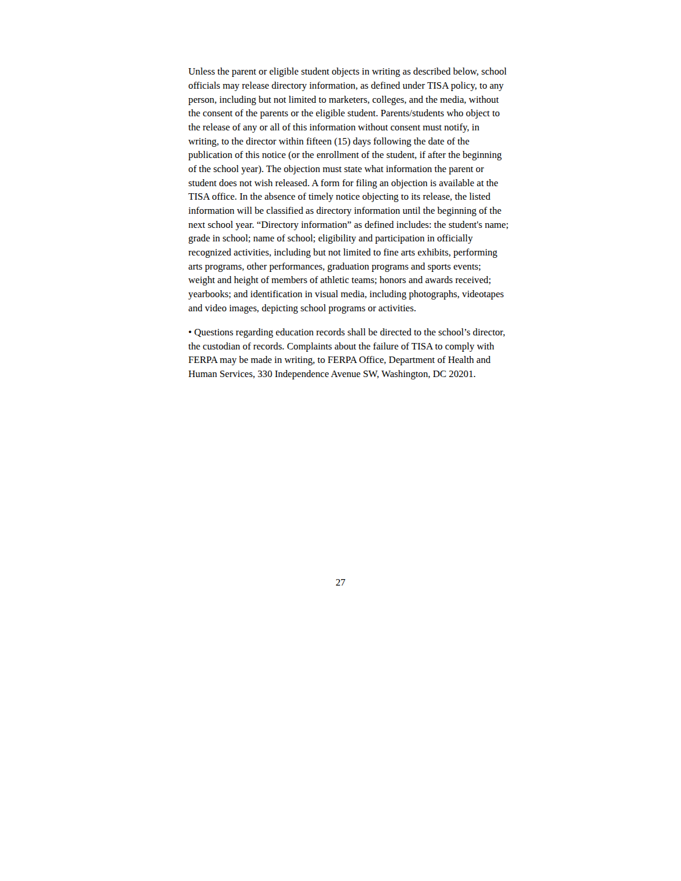Unless the parent or eligible student objects in writing as described below, school officials may release directory information, as defined under TISA policy, to any person, including but not limited to marketers, colleges, and the media, without the consent of the parents or the eligible student. Parents/students who object to the release of any or all of this information without consent must notify, in writing, to the director within fifteen (15) days following the date of the publication of this notice (or the enrollment of the student, if after the beginning of the school year). The objection must state what information the parent or student does not wish released. A form for filing an objection is available at the TISA office. In the absence of timely notice objecting to its release, the listed information will be classified as directory information until the beginning of the next school year. “Directory information” as defined includes: the student's name; grade in school; name of school; eligibility and participation in officially recognized activities, including but not limited to fine arts exhibits, performing arts programs, other performances, graduation programs and sports events; weight and height of members of athletic teams; honors and awards received; yearbooks; and identification in visual media, including photographs, videotapes and video images, depicting school programs or activities.
• Questions regarding education records shall be directed to the school’s director, the custodian of records. Complaints about the failure of TISA to comply with FERPA may be made in writing, to FERPA Office, Department of Health and Human Services, 330 Independence Avenue SW, Washington, DC 20201.
27